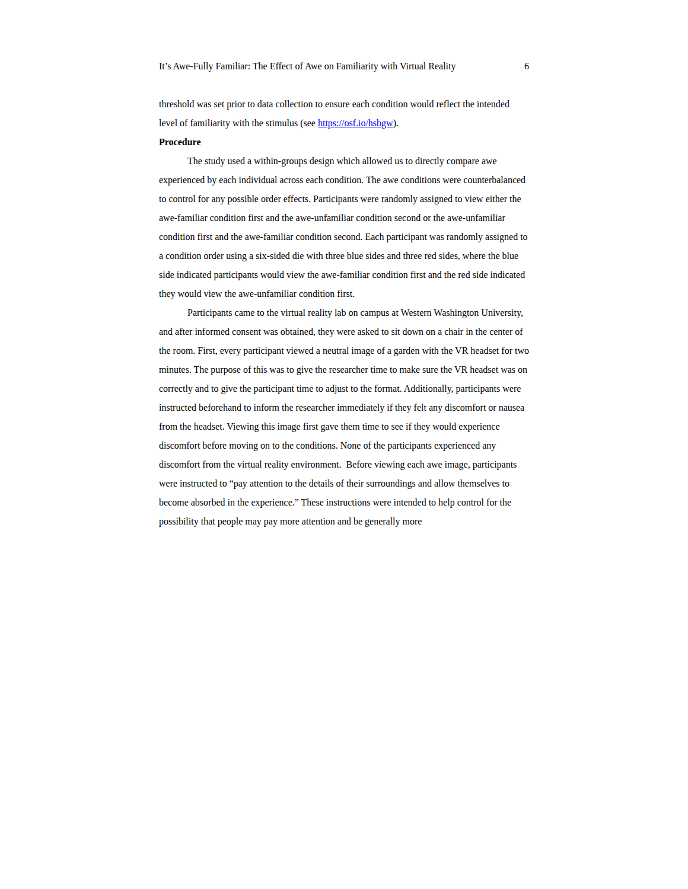It’s Awe-Fully Familiar: The Effect of Awe on Familiarity with Virtual Reality 6
threshold was set prior to data collection to ensure each condition would reflect the intended level of familiarity with the stimulus (see https://osf.io/hsbgw).
Procedure
The study used a within-groups design which allowed us to directly compare awe experienced by each individual across each condition. The awe conditions were counterbalanced to control for any possible order effects. Participants were randomly assigned to view either the awe-familiar condition first and the awe-unfamiliar condition second or the awe-unfamiliar condition first and the awe-familiar condition second. Each participant was randomly assigned to a condition order using a six-sided die with three blue sides and three red sides, where the blue side indicated participants would view the awe-familiar condition first and the red side indicated they would view the awe-unfamiliar condition first.
Participants came to the virtual reality lab on campus at Western Washington University, and after informed consent was obtained, they were asked to sit down on a chair in the center of the room. First, every participant viewed a neutral image of a garden with the VR headset for two minutes. The purpose of this was to give the researcher time to make sure the VR headset was on correctly and to give the participant time to adjust to the format. Additionally, participants were instructed beforehand to inform the researcher immediately if they felt any discomfort or nausea from the headset. Viewing this image first gave them time to see if they would experience discomfort before moving on to the conditions. None of the participants experienced any discomfort from the virtual reality environment. Before viewing each awe image, participants were instructed to “pay attention to the details of their surroundings and allow themselves to become absorbed in the experience.” These instructions were intended to help control for the possibility that people may pay more attention and be generally more